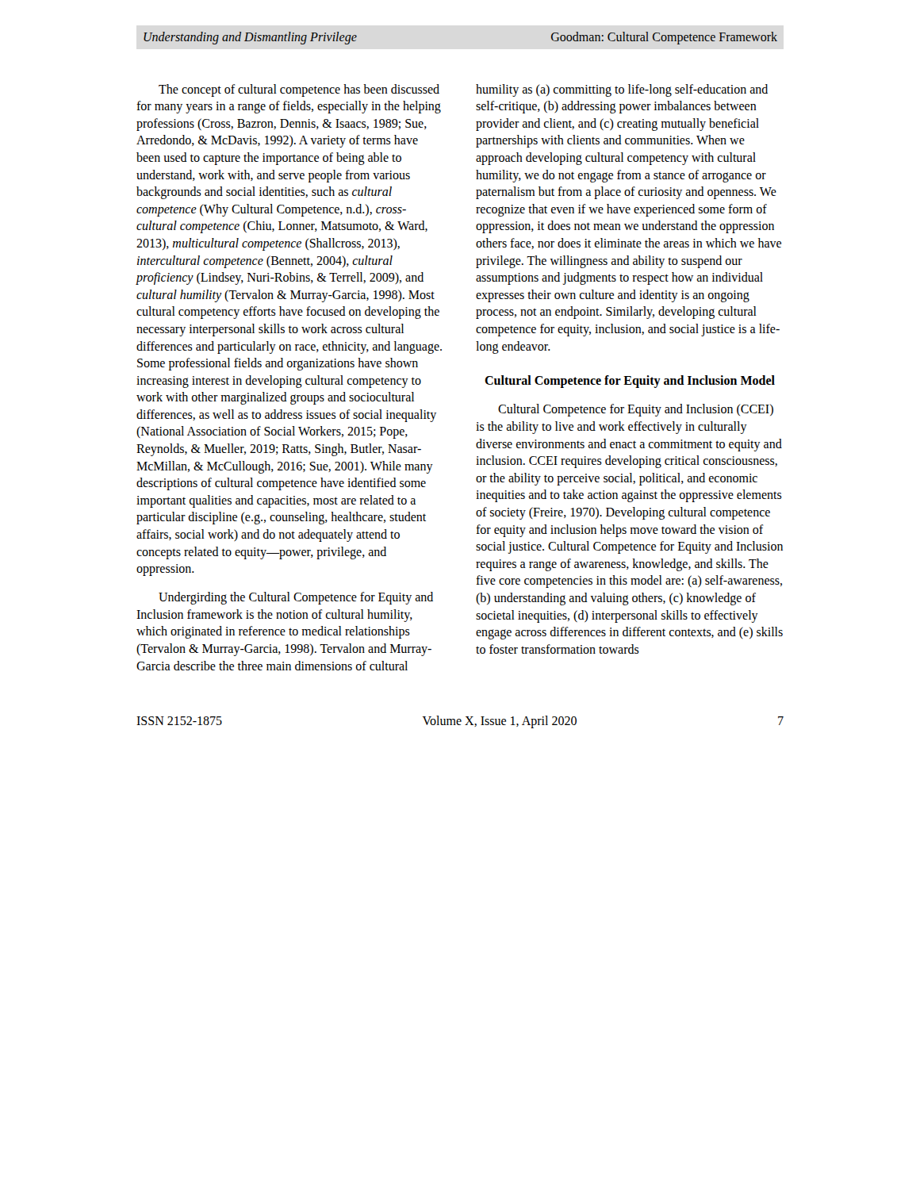Understanding and Dismantling Privilege Goodman: Cultural Competence Framework
The concept of cultural competence has been discussed for many years in a range of fields, especially in the helping professions (Cross, Bazron, Dennis, & Isaacs, 1989; Sue, Arredondo, & McDavis, 1992). A variety of terms have been used to capture the importance of being able to understand, work with, and serve people from various backgrounds and social identities, such as cultural competence (Why Cultural Competence, n.d.), cross-cultural competence (Chiu, Lonner, Matsumoto, & Ward, 2013), multicultural competence (Shallcross, 2013), intercultural competence (Bennett, 2004), cultural proficiency (Lindsey, Nuri-Robins, & Terrell, 2009), and cultural humility (Tervalon & Murray-Garcia, 1998). Most cultural competency efforts have focused on developing the necessary interpersonal skills to work across cultural differences and particularly on race, ethnicity, and language. Some professional fields and organizations have shown increasing interest in developing cultural competency to work with other marginalized groups and sociocultural differences, as well as to address issues of social inequality (National Association of Social Workers, 2015; Pope, Reynolds, & Mueller, 2019; Ratts, Singh, Butler, Nasar-McMillan, & McCullough, 2016; Sue, 2001). While many descriptions of cultural competence have identified some important qualities and capacities, most are related to a particular discipline (e.g., counseling, healthcare, student affairs, social work) and do not adequately attend to concepts related to equity—power, privilege, and oppression.
Undergirding the Cultural Competence for Equity and Inclusion framework is the notion of cultural humility, which originated in reference to medical relationships (Tervalon & Murray-Garcia, 1998). Tervalon and Murray-Garcia describe the three main dimensions of cultural humility as (a) committing to life-long self-education and self-critique, (b) addressing power imbalances between provider and client, and (c) creating mutually beneficial partnerships with clients and communities. When we approach developing cultural competency with cultural humility, we do not engage from a stance of arrogance or paternalism but from a place of curiosity and openness. We recognize that even if we have experienced some form of oppression, it does not mean we understand the oppression others face, nor does it eliminate the areas in which we have privilege. The willingness and ability to suspend our assumptions and judgments to respect how an individual expresses their own culture and identity is an ongoing process, not an endpoint. Similarly, developing cultural competence for equity, inclusion, and social justice is a life-long endeavor.
Cultural Competence for Equity and Inclusion Model
Cultural Competence for Equity and Inclusion (CCEI) is the ability to live and work effectively in culturally diverse environments and enact a commitment to equity and inclusion. CCEI requires developing critical consciousness, or the ability to perceive social, political, and economic inequities and to take action against the oppressive elements of society (Freire, 1970). Developing cultural competence for equity and inclusion helps move toward the vision of social justice. Cultural Competence for Equity and Inclusion requires a range of awareness, knowledge, and skills. The five core competencies in this model are: (a) self-awareness, (b) understanding and valuing others, (c) knowledge of societal inequities, (d) interpersonal skills to effectively engage across differences in different contexts, and (e) skills to foster transformation towards
ISSN 2152-1875 Volume X, Issue 1, April 2020 7